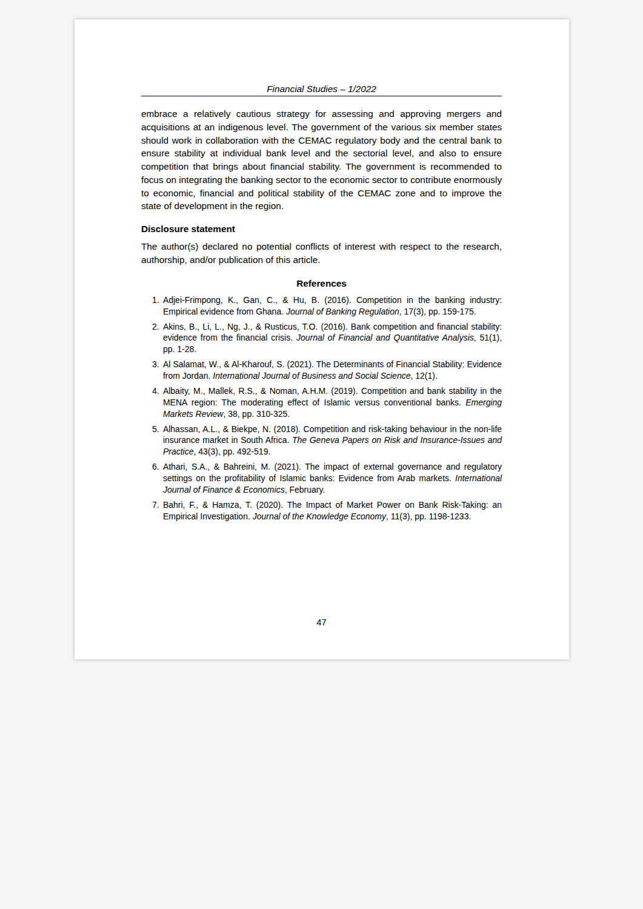Financial Studies – 1/2022
embrace a relatively cautious strategy for assessing and approving mergers and acquisitions at an indigenous level. The government of the various six member states should work in collaboration with the CEMAC regulatory body and the central bank to ensure stability at individual bank level and the sectorial level, and also to ensure competition that brings about financial stability. The government is recommended to focus on integrating the banking sector to the economic sector to contribute enormously to economic, financial and political stability of the CEMAC zone and to improve the state of development in the region.
Disclosure statement
The author(s) declared no potential conflicts of interest with respect to the research, authorship, and/or publication of this article.
References
Adjei-Frimpong, K., Gan, C., & Hu, B. (2016). Competition in the banking industry: Empirical evidence from Ghana. Journal of Banking Regulation, 17(3), pp. 159-175.
Akins, B., Li, L., Ng, J., & Rusticus, T.O. (2016). Bank competition and financial stability: evidence from the financial crisis. Journal of Financial and Quantitative Analysis, 51(1), pp. 1-28.
Al Salamat, W., & Al-Kharouf, S. (2021). The Determinants of Financial Stability: Evidence from Jordan. International Journal of Business and Social Science, 12(1).
Albaity, M., Mallek, R.S., & Noman, A.H.M. (2019). Competition and bank stability in the MENA region: The moderating effect of Islamic versus conventional banks. Emerging Markets Review, 38, pp. 310-325.
Alhassan, A.L., & Biekpe, N. (2018). Competition and risk-taking behaviour in the non-life insurance market in South Africa. The Geneva Papers on Risk and Insurance-Issues and Practice, 43(3), pp. 492-519.
Athari, S.A., & Bahreini, M. (2021). The impact of external governance and regulatory settings on the profitability of Islamic banks: Evidence from Arab markets. International Journal of Finance & Economics, February.
Bahri, F., & Hamza, T. (2020). The Impact of Market Power on Bank Risk-Taking: an Empirical Investigation. Journal of the Knowledge Economy, 11(3), pp. 1198-1233.
47